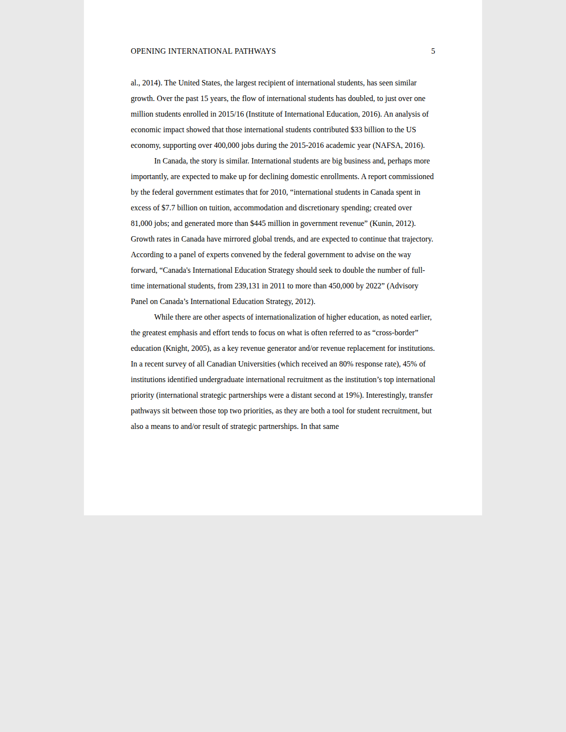Opening International Pathways 5
al., 2014). The United States, the largest recipient of international students, has seen similar growth. Over the past 15 years, the flow of international students has doubled, to just over one million students enrolled in 2015/16 (Institute of International Education, 2016). An analysis of economic impact showed that those international students contributed $33 billion to the US economy, supporting over 400,000 jobs during the 2015-2016 academic year (NAFSA, 2016).
In Canada, the story is similar. International students are big business and, perhaps more importantly, are expected to make up for declining domestic enrollments. A report commissioned by the federal government estimates that for 2010, “international students in Canada spent in excess of $7.7 billion on tuition, accommodation and discretionary spending; created over 81,000 jobs; and generated more than $445 million in government revenue” (Kunin, 2012). Growth rates in Canada have mirrored global trends, and are expected to continue that trajectory. According to a panel of experts convened by the federal government to advise on the way forward, “Canada's International Education Strategy should seek to double the number of full-time international students, from 239,131 in 2011 to more than 450,000 by 2022” (Advisory Panel on Canada’s International Education Strategy, 2012).
While there are other aspects of internationalization of higher education, as noted earlier, the greatest emphasis and effort tends to focus on what is often referred to as “cross-border” education (Knight, 2005), as a key revenue generator and/or revenue replacement for institutions. In a recent survey of all Canadian Universities (which received an 80% response rate), 45% of institutions identified undergraduate international recruitment as the institution’s top international priority (international strategic partnerships were a distant second at 19%). Interestingly, transfer pathways sit between those top two priorities, as they are both a tool for student recruitment, but also a means to and/or result of strategic partnerships. In that same